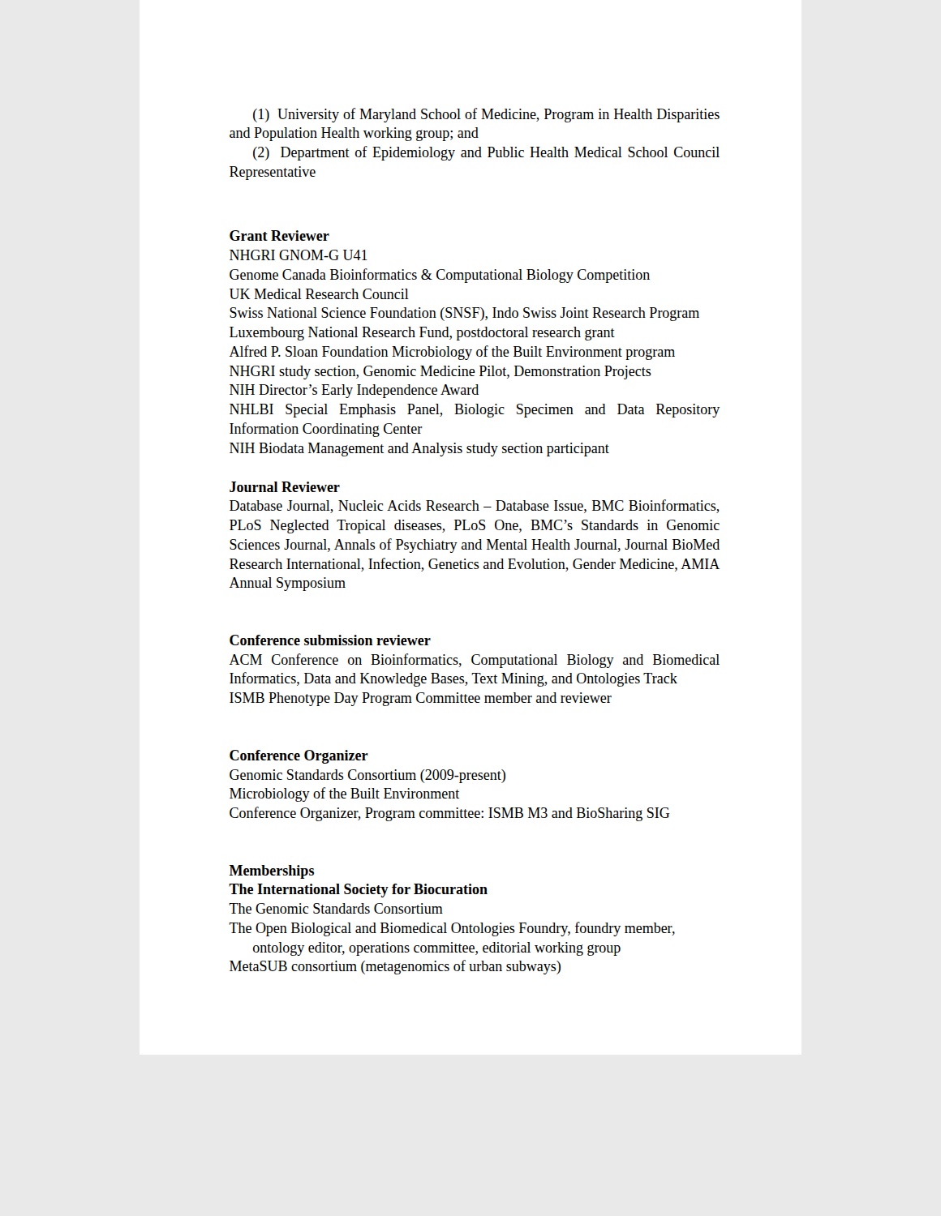(1) University of Maryland School of Medicine, Program in Health Disparities and Population Health working group; and
(2) Department of Epidemiology and Public Health Medical School Council Representative
Grant Reviewer
NHGRI GNOM-G U41
Genome Canada Bioinformatics & Computational Biology Competition
UK Medical Research Council
Swiss National Science Foundation (SNSF), Indo Swiss Joint Research Program
Luxembourg National Research Fund, postdoctoral research grant
Alfred P. Sloan Foundation Microbiology of the Built Environment program
NHGRI study section, Genomic Medicine Pilot, Demonstration Projects
NIH Director’s Early Independence Award
NHLBI Special Emphasis Panel, Biologic Specimen and Data Repository Information Coordinating Center
NIH Biodata Management and Analysis study section participant
Journal Reviewer
Database Journal, Nucleic Acids Research – Database Issue, BMC Bioinformatics, PLoS Neglected Tropical diseases, PLoS One, BMC’s Standards in Genomic Sciences Journal, Annals of Psychiatry and Mental Health Journal, Journal BioMed Research International, Infection, Genetics and Evolution, Gender Medicine, AMIA Annual Symposium
Conference submission reviewer
ACM Conference on Bioinformatics, Computational Biology and Biomedical Informatics, Data and Knowledge Bases, Text Mining, and Ontologies Track
ISMB Phenotype Day Program Committee member and reviewer
Conference Organizer
Genomic Standards Consortium (2009-present)
Microbiology of the Built Environment
Conference Organizer, Program committee: ISMB M3 and BioSharing SIG
Memberships
The International Society for Biocuration
The Genomic Standards Consortium
The Open Biological and Biomedical Ontologies Foundry, foundry member,
ontology editor, operations committee, editorial working group
MetaSUB consortium (metagenomics of urban subways)